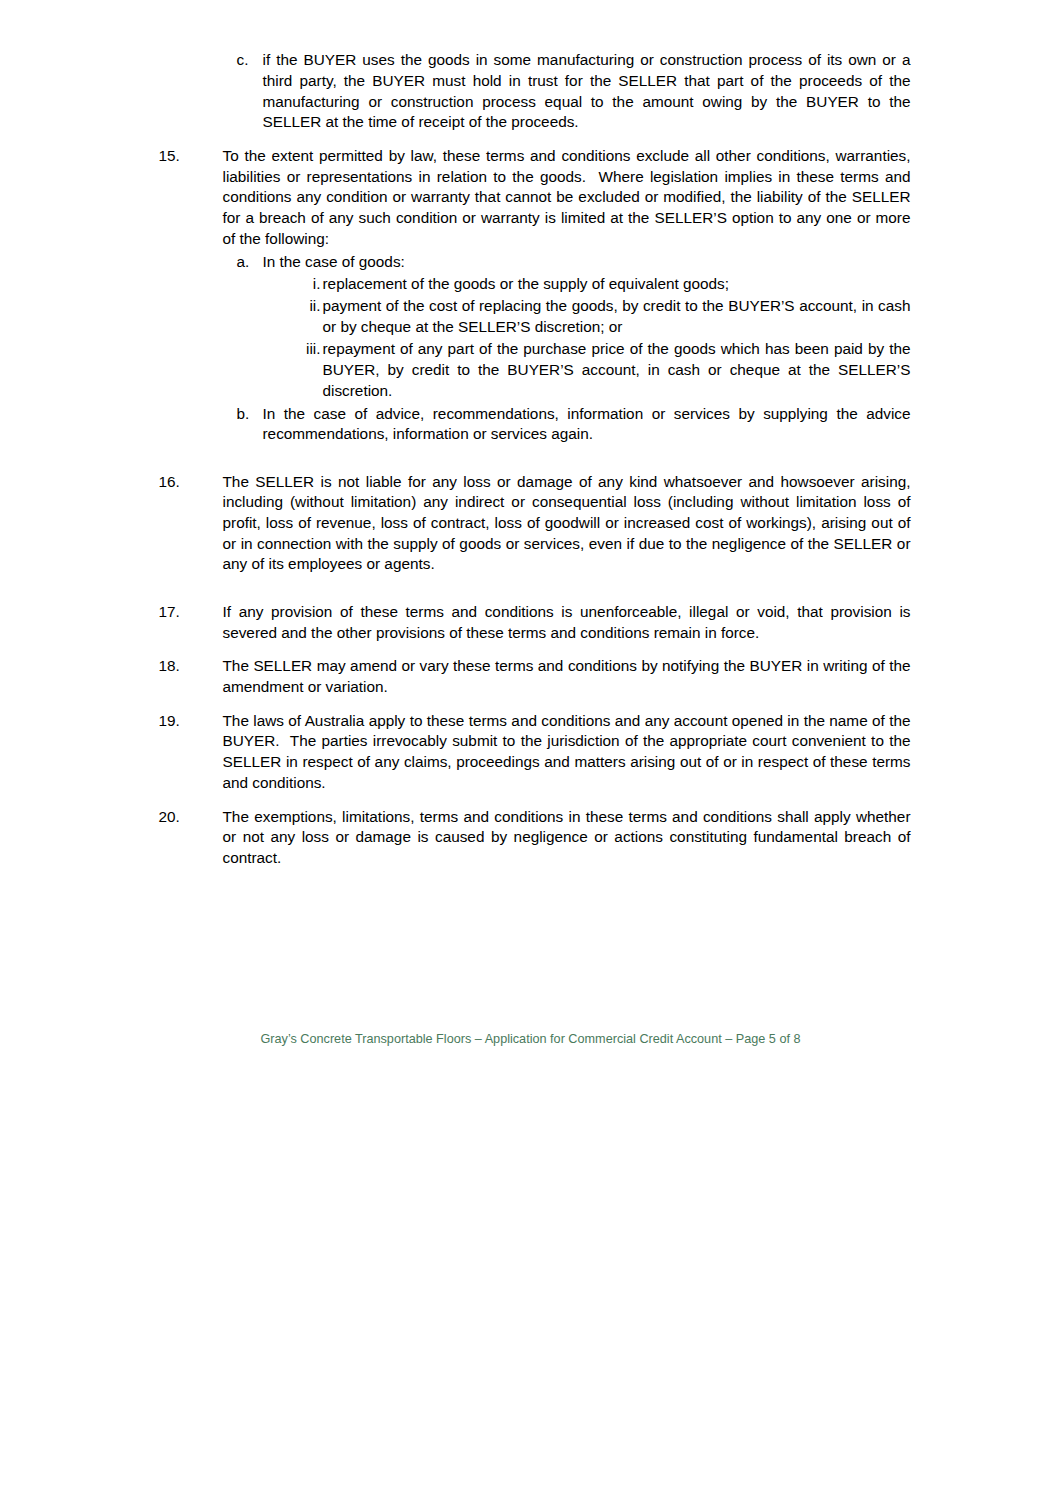c.
if the BUYER uses the goods in some manufacturing or construction process of its own or a third party, the BUYER must hold in trust for the SELLER that part of the proceeds of the manufacturing or construction process equal to the amount owing by the BUYER to the SELLER at the time of receipt of the proceeds.
15.
To the extent permitted by law, these terms and conditions exclude all other conditions, warranties, liabilities or representations in relation to the goods. Where legislation implies in these terms and conditions any condition or warranty that cannot be excluded or modified, the liability of the SELLER for a breach of any such condition or warranty is limited at the SELLER’S option to any one or more of the following:
a.
In the case of goods:
i.
replacement of the goods or the supply of equivalent goods;
ii.
payment of the cost of replacing the goods, by credit to the BUYER’S account, in cash or by cheque at the SELLER’S discretion; or
iii.
repayment of any part of the purchase price of the goods which has been paid by the BUYER, by credit to the BUYER’S account, in cash or cheque at the SELLER’S discretion.
b.
In the case of advice, recommendations, information or services by supplying the advice recommendations, information or services again.
16.
The SELLER is not liable for any loss or damage of any kind whatsoever and howsoever arising, including (without limitation) any indirect or consequential loss (including without limitation loss of profit, loss of revenue, loss of contract, loss of goodwill or increased cost of workings), arising out of or in connection with the supply of goods or services, even if due to the negligence of the SELLER or any of its employees or agents.
17.
If any provision of these terms and conditions is unenforceable, illegal or void, that provision is severed and the other provisions of these terms and conditions remain in force.
18.
The SELLER may amend or vary these terms and conditions by notifying the BUYER in writing of the amendment or variation.
19.
The laws of Australia apply to these terms and conditions and any account opened in the name of the BUYER. The parties irrevocably submit to the jurisdiction of the appropriate court convenient to the SELLER in respect of any claims, proceedings and matters arising out of or in respect of these terms and conditions.
20.
The exemptions, limitations, terms and conditions in these terms and conditions shall apply whether or not any loss or damage is caused by negligence or actions constituting fundamental breach of contract.
Gray’s Concrete Transportable Floors – Application for Commercial Credit Account – Page 5 of 8